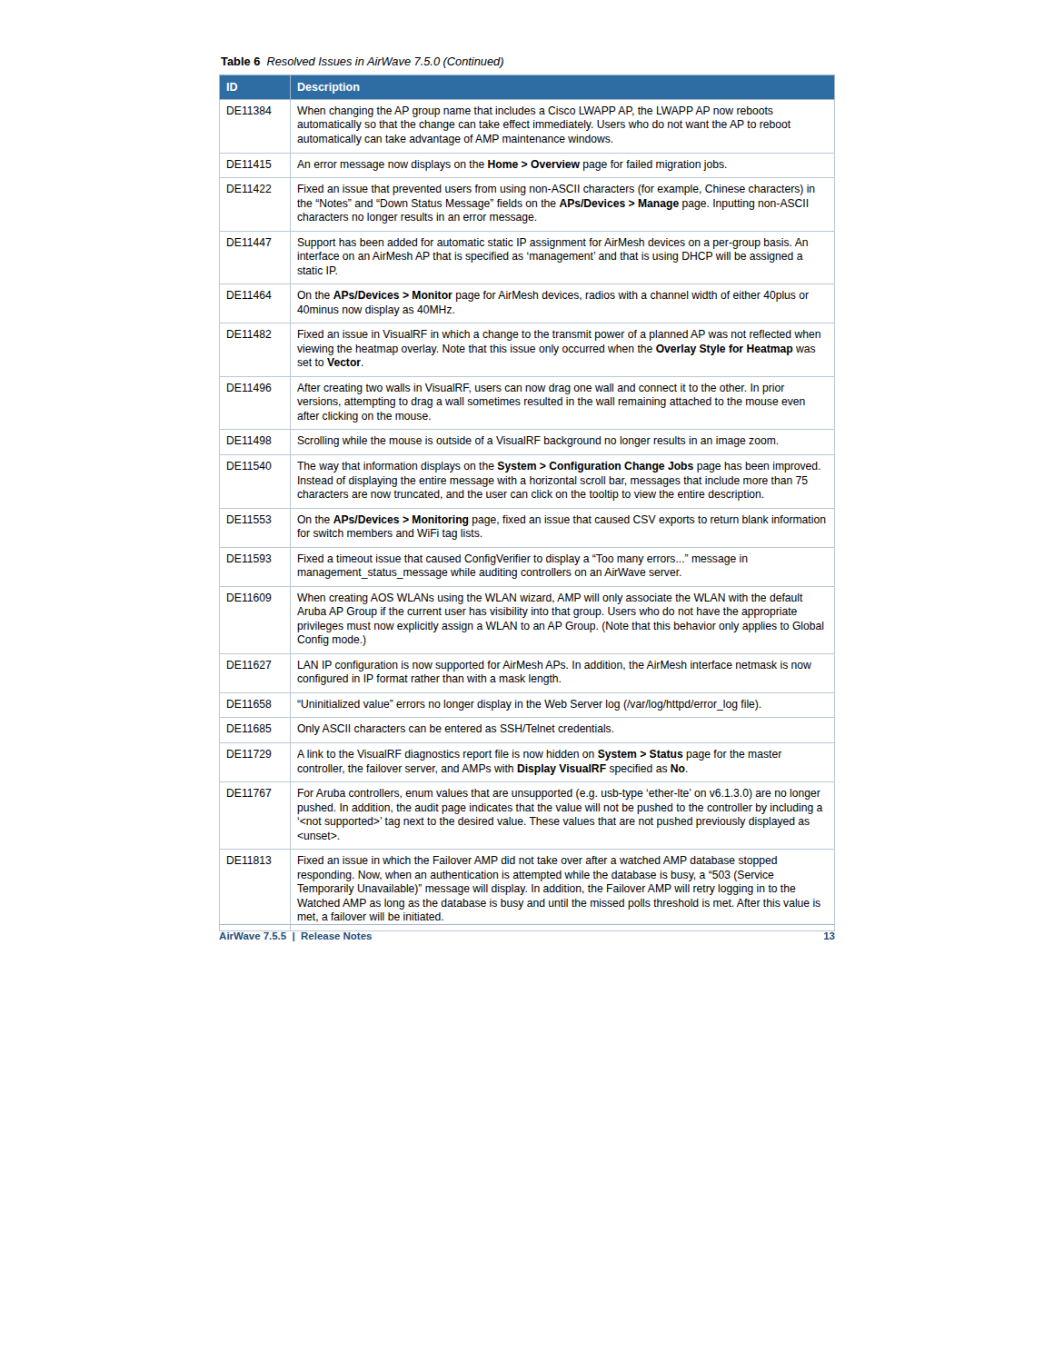Table 6 Resolved Issues in AirWave 7.5.0 (Continued)
| ID | Description |
| --- | --- |
| DE11384 | When changing the AP group name that includes a Cisco LWAPP AP, the LWAPP AP now reboots automatically so that the change can take effect immediately. Users who do not want the AP to reboot automatically can take advantage of AMP maintenance windows. |
| DE11415 | An error message now displays on the Home > Overview page for failed migration jobs. |
| DE11422 | Fixed an issue that prevented users from using non-ASCII characters (for example, Chinese characters) in the “Notes” and “Down Status Message” fields on the APs/Devices > Manage page. Inputting non-ASCII characters no longer results in an error message. |
| DE11447 | Support has been added for automatic static IP assignment for AirMesh devices on a per-group basis. An interface on an AirMesh AP that is specified as ‘management’ and that is using DHCP will be assigned a static IP. |
| DE11464 | On the APs/Devices > Monitor page for AirMesh devices, radios with a channel width of either 40plus or 40minus now display as 40MHz. |
| DE11482 | Fixed an issue in VisualRF in which a change to the transmit power of a planned AP was not reflected when viewing the heatmap overlay. Note that this issue only occurred when the Overlay Style for Heatmap was set to Vector . |
| DE11496 | After creating two walls in VisualRF, users can now drag one wall and connect it to the other. In prior versions, attempting to drag a wall sometimes resulted in the wall remaining attached to the mouse even after clicking on the mouse. |
| DE11498 | Scrolling while the mouse is outside of a VisualRF background no longer results in an image zoom. |
| DE11540 | The way that information displays on the System > Configuration Change Jobs page has been improved. Instead of displaying the entire message with a horizontal scroll bar, messages that include more than 75 characters are now truncated, and the user can click on the tooltip to view the entire description. |
| DE11553 | On the APs/Devices > Monitoring page, fixed an issue that caused CSV exports to return blank information for switch members and WiFi tag lists. |
| DE11593 | Fixed a timeout issue that caused ConfigVerifier to display a “Too many errors...” message in management_status_message while auditing controllers on an AirWave server. |
| DE11609 | When creating AOS WLANs using the WLAN wizard, AMP will only associate the WLAN with the default Aruba AP Group if the current user has visibility into that group. Users who do not have the appropriate privileges must now explicitly assign a WLAN to an AP Group. (Note that this behavior only applies to Global Config mode.) |
| DE11627 | LAN IP configuration is now supported for AirMesh APs. In addition, the AirMesh interface netmask is now configured in IP format rather than with a mask length. |
| DE11658 | “Uninitialized value” errors no longer display in the Web Server log (/var/log/httpd/error_log file). |
| DE11685 | Only ASCII characters can be entered as SSH/Telnet credentials. |
| DE11729 | A link to the VisualRF diagnostics report file is now hidden on System > Status page for the master controller, the failover server, and AMPs with Display VisualRF specified as No . |
| DE11767 | For Aruba controllers, enum values that are unsupported (e.g. usb-type ‘ether-lte’ on v6.1.3.0) are no longer pushed. In addition, the audit page indicates that the value will not be pushed to the controller by including a ‘<not supported>’ tag next to the desired value. These values that are not pushed previously displayed as <unset>. |
| DE11813 | Fixed an issue in which the Failover AMP did not take over after a watched AMP database stopped responding. Now, when an authentication is attempted while the database is busy, a “503 (Service Temporarily Unavailable)” message will display. In addition, the Failover AMP will retry logging in to the Watched AMP as long as the database is busy and until the missed polls threshold is met. After this value is met, a failover will be initiated. |
AirWave 7.5.5 | Release Notes 13